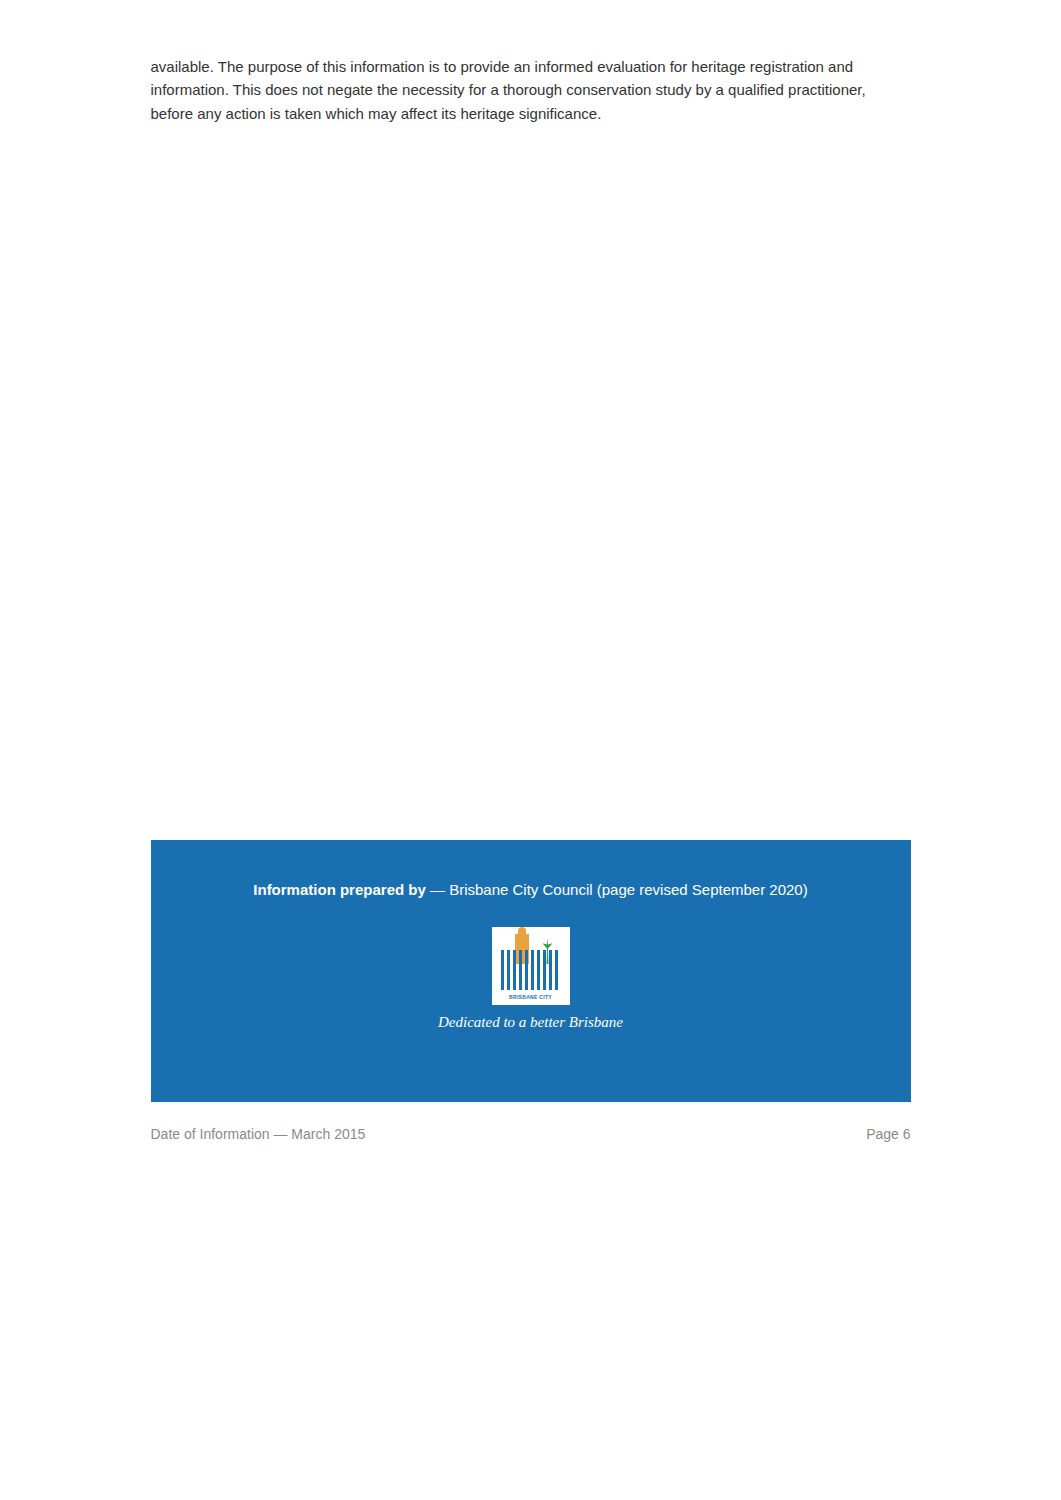available. The purpose of this information is to provide an informed evaluation for heritage registration and information. This does not negate the necessity for a thorough conservation study by a qualified practitioner, before any action is taken which may affect its heritage significance.
Information prepared by — Brisbane City Council (page revised September 2020)
BRISBANE CITY
Dedicated to a better Brisbane
Date of Information — March 2015
Page 6